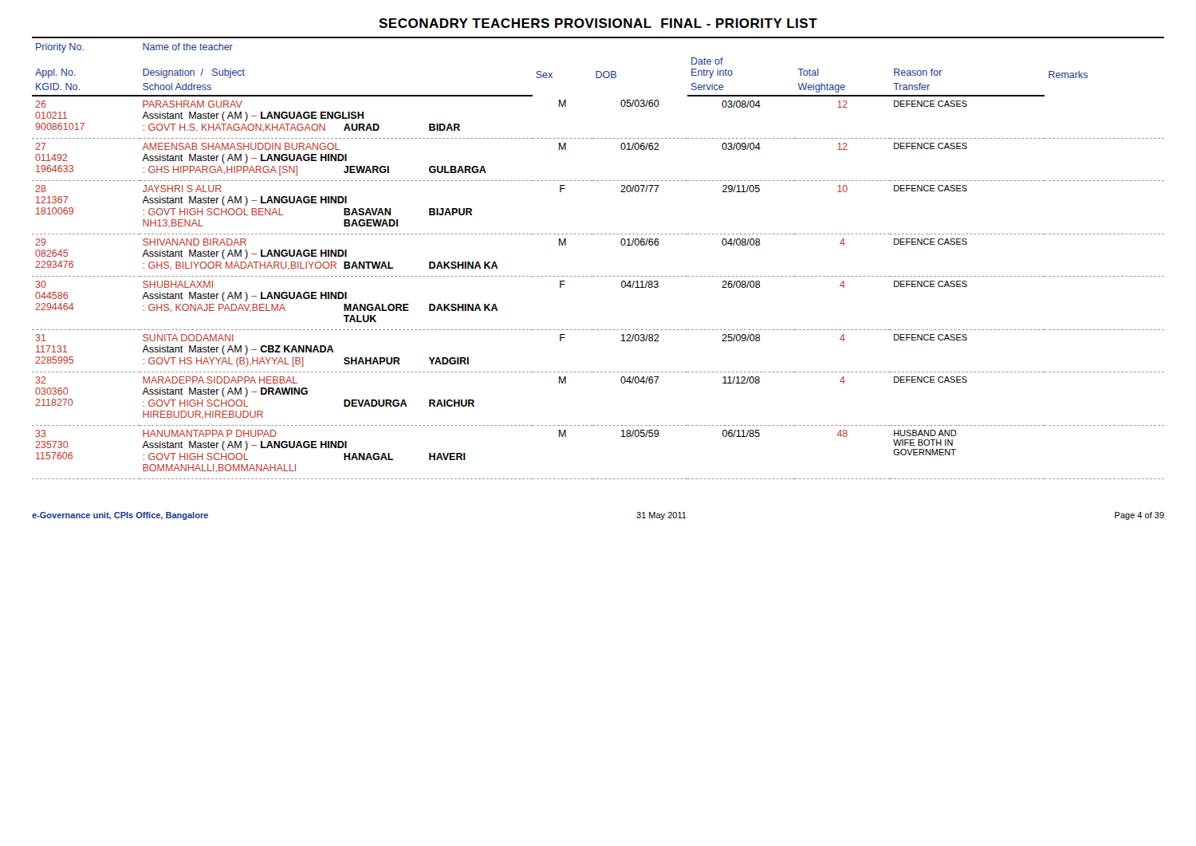SECONADRY TEACHERS PROVISIONAL FINAL - PRIORITY LIST
| Priority No. | Name of the teacher | | | | | | |
| --- | --- | --- | --- | --- | --- | --- | --- |
| Appl. No. | Designation / Subject | Sex | DOB | Date of Entry into | Total | Reason for | Remarks |
| KGID. No. | School Address | Service | Weightage | Transfer |
| 26 010211 900861017 | PARASHRAM GURAV Assistant Master ( AM ) – LANGUAGE ENGLISH / : GOVT H.S. KHATAGAON,KHATAGAON / AURAD / BIDAR / | M | 05/03/60 | 03/08/04 | 12 | DEFENCE CASES | |
| 27 011492 1964633 | AMEENSAB SHAMASHUDDIN BURANGOL Assistant Master ( AM ) – LANGUAGE HINDI / : GHS HIPPARGA,HIPPARGA [SN] / JEWARGI / GULBARGA / | M | 01/06/62 | 03/09/04 | 12 | DEFENCE CASES | |
| 28 121367 1810069 | JAYSHRI S ALUR Assistant Master ( AM ) – LANGUAGE HINDI / : GOVT HIGH SCHOOL BENAL NH13,BENAL / BASAVAN BAGEWADI / BIJAPUR / | F | 20/07/77 | 29/11/05 | 10 | DEFENCE CASES | |
| 29 082645 2293476 | SHIVANAND BIRADAR Assistant Master ( AM ) – LANGUAGE HINDI / : GHS, BILIYOOR MADATHARU,BILIYOOR / BANTWAL / DAKSHINA KA / | M | 01/06/66 | 04/08/08 | 4 | DEFENCE CASES | |
| 30 044586 2294464 | SHUBHALAXMI Assistant Master ( AM ) – LANGUAGE HINDI / : GHS, KONAJE PADAV,BELMA / MANGALORE TALUK / DAKSHINA KA / | F | 04/11/83 | 26/08/08 | 4 | DEFENCE CASES | |
| 31 117131 2285995 | SUNITA DODAMANI Assistant Master ( AM ) – CBZ KANNADA / : GOVT HS HAYYAL (B),HAYYAL [B] / SHAHAPUR / YADGIRI / | F | 12/03/82 | 25/09/08 | 4 | DEFENCE CASES | |
| 32 030360 2118270 | MARADEPPA SIDDAPPA HEBBAL Assistant Master ( AM ) – DRAWING / : GOVT HIGH SCHOOL HIREBUDUR,HIREBUDUR / DEVADURGA / RAICHUR / | M | 04/04/67 | 11/12/08 | 4 | DEFENCE CASES | |
| 33 235730 1157606 | HANUMANTAPPA P DHUPAD Assistant Master ( AM ) – LANGUAGE HINDI / : GOVT HIGH SCHOOL BOMMANHALLI,BOMMANAHALLI / HANAGAL / HAVERI / | M | 18/05/59 | 06/11/85 | 48 | HUSBAND AND WIFE BOTH IN GOVERNMENT | |
e-Governance unit, CPIs Office, Bangalore
31 May 2011
Page 4 of 39